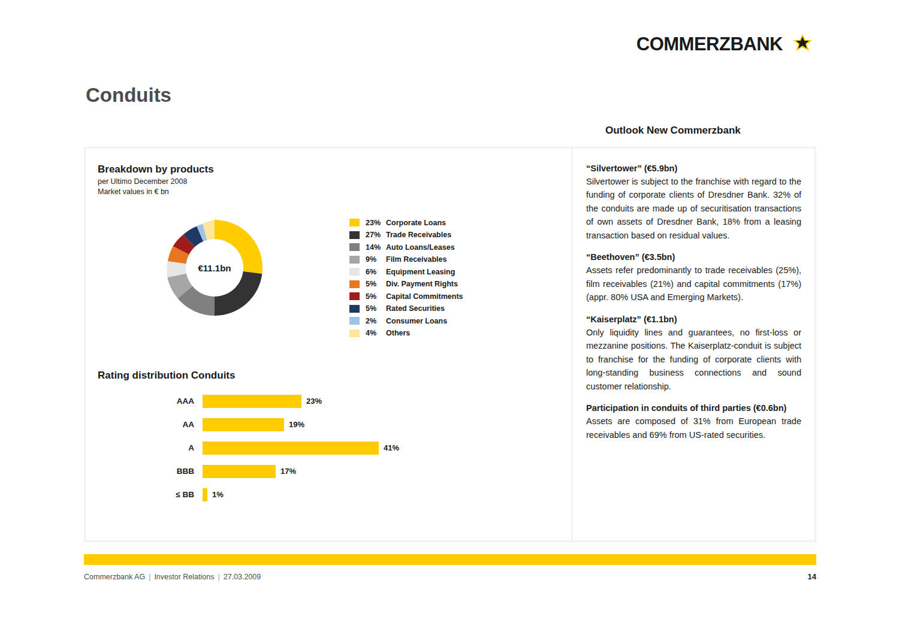COMMERZBANK
Conduits
Outlook New Commerzbank
Breakdown by products
per Ultimo December 2008
Market values in € bn
€11.1bn
23% Corporate Loans
27% Trade Receivables
14% Auto Loans/Leases
9% Film Receivables
6% Equipment Leasing
5% Div. Payment Rights
5% Capital Commitments
5% Rated Securities
2% Consumer Loans
4% Others
Rating distribution Conduits
AAA
23%
AA
19%
A
41%
BBB
17%
≤ BB
1%
“Silvertower” (€5.9bn)
Silvertower is subject to the franchise with regard to the funding of corporate clients of Dresdner Bank. 32% of the conduits are made up of securitisation transactions of own assets of Dresdner Bank, 18% from a leasing transaction based on residual values.
“Beethoven” (€3.5bn)
Assets refer predominantly to trade receivables (25%), film receivables (21%) and capital commitments (17%) (appr. 80% USA and Emerging Markets).
“Kaiserplatz” (€1.1bn)
Only liquidity lines and guarantees, no first-loss or mezzanine positions. The Kaiserplatz-conduit is subject to franchise for the funding of corporate clients with long-standing business connections and sound customer relationship.
Participation in conduits of third parties (€0.6bn)
Assets are composed of 31% from European trade receivables and 69% from US-rated securities.
Commerzbank AG|Investor Relations|27.03.2009
14